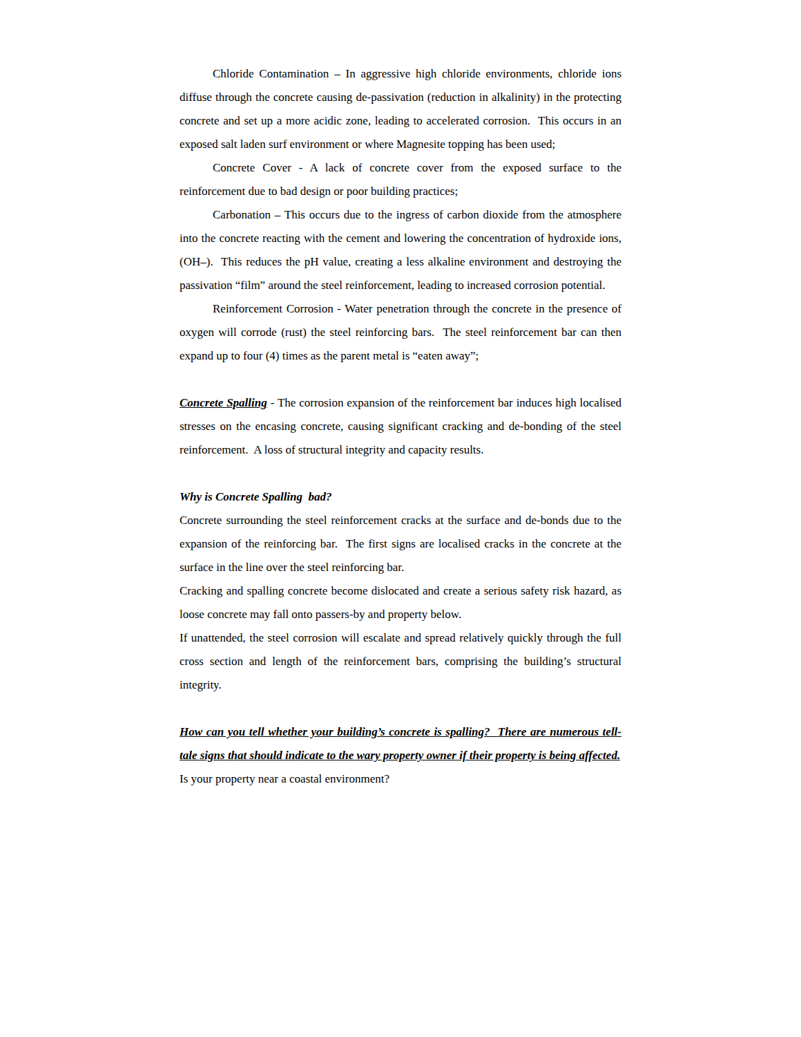Chloride Contamination – In aggressive high chloride environments, chloride ions diffuse through the concrete causing de-passivation (reduction in alkalinity) in the protecting concrete and set up a more acidic zone, leading to accelerated corrosion. This occurs in an exposed salt laden surf environment or where Magnesite topping has been used;
Concrete Cover - A lack of concrete cover from the exposed surface to the reinforcement due to bad design or poor building practices;
Carbonation – This occurs due to the ingress of carbon dioxide from the atmosphere into the concrete reacting with the cement and lowering the concentration of hydroxide ions, (OH–). This reduces the pH value, creating a less alkaline environment and destroying the passivation “film” around the steel reinforcement, leading to increased corrosion potential.
Reinforcement Corrosion - Water penetration through the concrete in the presence of oxygen will corrode (rust) the steel reinforcing bars. The steel reinforcement bar can then expand up to four (4) times as the parent metal is “eaten away”;
Concrete Spalling - The corrosion expansion of the reinforcement bar induces high localised stresses on the encasing concrete, causing significant cracking and de-bonding of the steel reinforcement. A loss of structural integrity and capacity results.
Why is Concrete Spalling bad?
Concrete surrounding the steel reinforcement cracks at the surface and de-bonds due to the expansion of the reinforcing bar. The first signs are localised cracks in the concrete at the surface in the line over the steel reinforcing bar.
Cracking and spalling concrete become dislocated and create a serious safety risk hazard, as loose concrete may fall onto passers-by and property below.
If unattended, the steel corrosion will escalate and spread relatively quickly through the full cross section and length of the reinforcement bars, comprising the building’s structural integrity.
How can you tell whether your building’s concrete is spalling? There are numerous tell-tale signs that should indicate to the wary property owner if their property is being affected.
Is your property near a coastal environment?